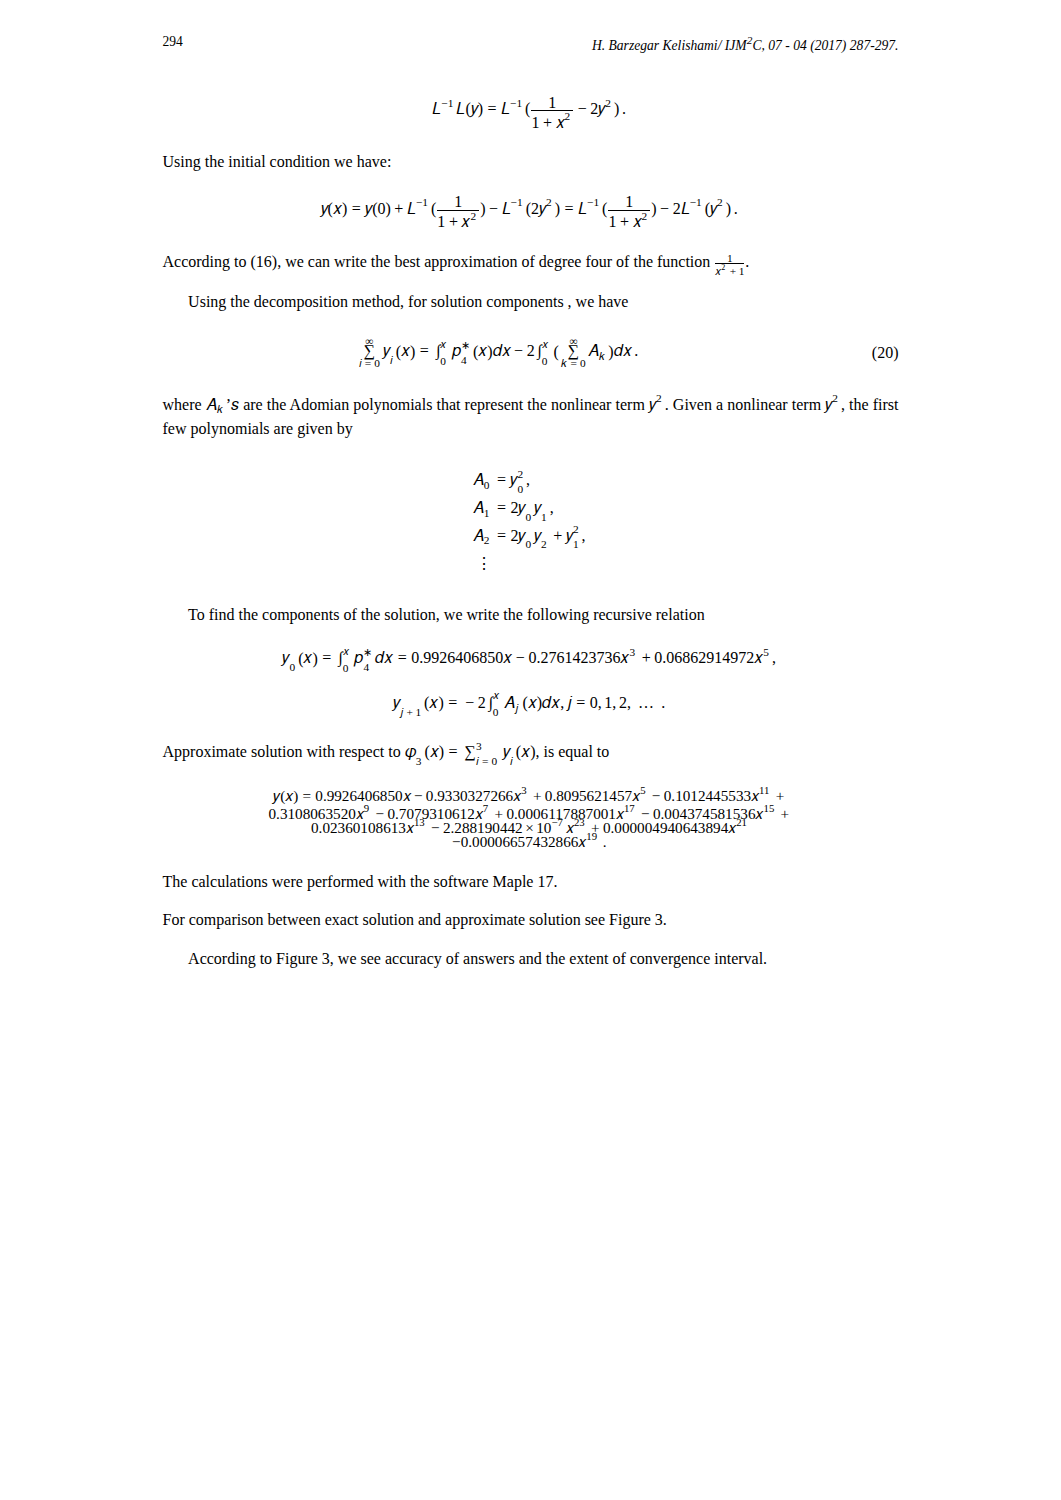294 H. Barzegar Kelishami/ IJM2C, 07 - 04 (2017) 287-297.
L−1 L(y) = L−1 ( 11+x2 − 2y2 ) .
Using the initial condition we have:
y(x) = y(0) + L−1 ( 11+x2 ) − L−1 (2y2) = L−1 ( 11+x2 ) − 2 L−1 (y2) .
According to (16), we can write the best approximation of degree four of the function 1x2+1 .
Using the decomposition method, for solution components , we have
∑ i=0 ∞ yi(x) = ∫0x p4∗ (x)dx − 2 ∫0x ( ∑ k=0 ∞ Ak ) dx .
(20)
where Ak’s are the Adomian polynomials that represent the nonlinear term y2. Given a nonlinear term y2, the first few polynomials are given by
| A 0 = y 0 2 , |
| A 1 = 2 y 0 y 1 , |
| A 2 = 2 y 0 y 2 + y 1 2 , |
| ⋮ |
To find the components of the solution, we write the following recursive relation
y0(x) = ∫0x p4∗ dx = 0.9926406850x − 0.2761423736x3 + 0.06862914972x5 ,
yj+1 (x) = −2 ∫0x Aj(x)dx , j=0,1,2,….
Approximate solution with respect to φ3(x)=∑i=03yi(x), is equal to
y(x)= 0.9926406850x −0.9330327266x3 +0.8095621457x5 −0.1012445533x11 + 0.3108063520x9 −0.7079310612x7 +0.0006117887001x17 −0.004374581536x15 + 0.02360108613x13 −2.288190442×10−7x23 +0.000004940643894x21 −0.00006657432866x19.
The calculations were performed with the software Maple 17.
For comparison between exact solution and approximate solution see Figure 3.
According to Figure 3, we see accuracy of answers and the extent of convergence interval.